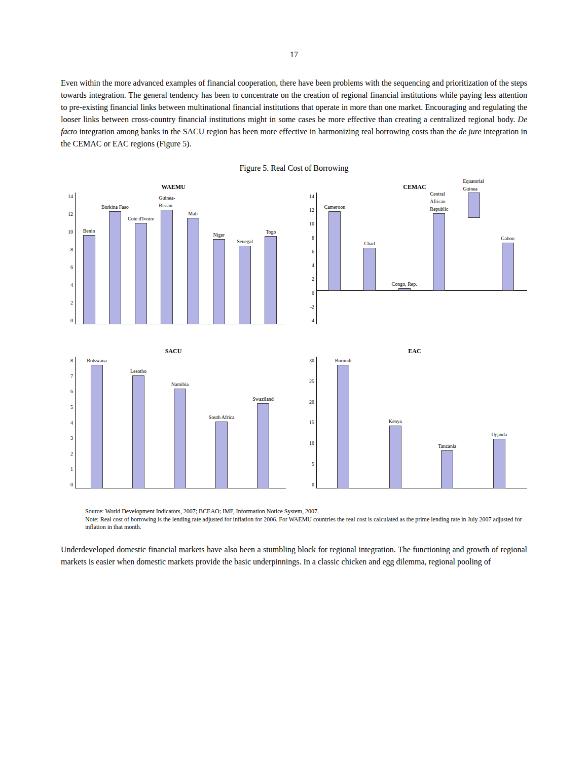17
Even within the more advanced examples of financial cooperation, there have been problems with the sequencing and prioritization of the steps towards integration. The general tendency has been to concentrate on the creation of regional financial institutions while paying less attention to pre-existing financial links between multinational financial institutions that operate in more than one market. Encouraging and regulating the looser links between cross-country financial institutions might in some cases be more effective than creating a centralized regional body. De facto integration among banks in the SACU region has been more effective in harmonizing real borrowing costs than the de jure integration in the CEMAC or EAC regions (Figure 5).
Figure 5. Real Cost of Borrowing
WAEMU
14
12
10
8
6
4
2
0
Benin
Burkina Faso
Cote d'Ivoire
Guinea-
Bissau
Mali
Niger
Senegal
Togo
CEMAC
14
12
10
8
6
4
2
0
-2
-4
Cameroon
Chad
Congo, Rep.
Central
African
Republic
Equatorial
Guinea
Gabon
SACU
8
7
6
5
4
3
2
1
0
Botswana
Lesotho
Namibia
South Africa
Swaziland
EAC
30
25
20
15
10
5
0
Burundi
Kenya
Tanzania
Uganda
Source: World Development Indicators, 2007; BCEAO; IMF, Information Notice System, 2007.
Note: Real cost of borrowing is the lending rate adjusted for inflation for 2006. For WAEMU countries the real cost is calculated as the prime lending rate in July 2007 adjusted for inflation in that month.
Underdeveloped domestic financial markets have also been a stumbling block for regional integration. The functioning and growth of regional markets is easier when domestic markets provide the basic underpinnings. In a classic chicken and egg dilemma, regional pooling of